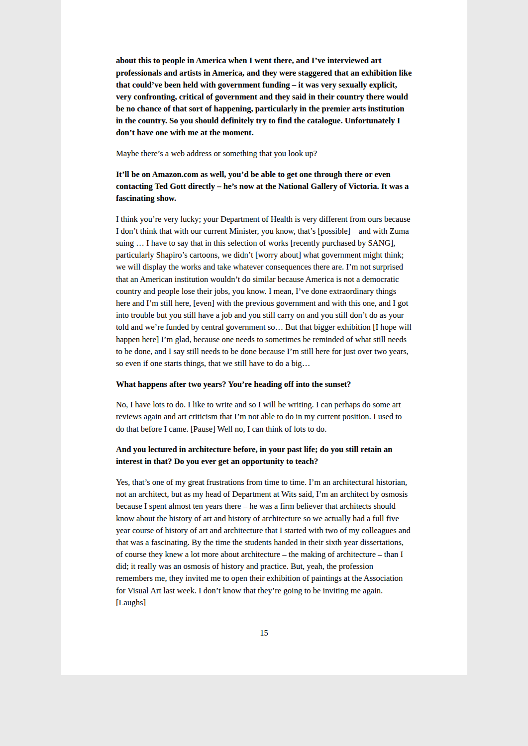about this to people in America when I went there, and I’ve interviewed art professionals and artists in America, and they were staggered that an exhibition like that could’ve been held with government funding – it was very sexually explicit, very confronting, critical of government and they said in their country there would be no chance of that sort of happening, particularly in the premier arts institution in the country. So you should definitely try to find the catalogue. Unfortunately I don’t have one with me at the moment.
Maybe there’s a web address or something that you look up?
It’ll be on Amazon.com as well, you’d be able to get one through there or even contacting Ted Gott directly – he’s now at the National Gallery of Victoria. It was a fascinating show.
I think you’re very lucky; your Department of Health is very different from ours because I don’t think that with our current Minister, you know, that’s [possible] – and with Zuma suing … I have to say that in this selection of works [recently purchased by SANG], particularly Shapiro’s cartoons, we didn’t [worry about] what government might think; we will display the works and take whatever consequences there are. I’m not surprised that an American institution wouldn’t do similar because America is not a democratic country and people lose their jobs, you know. I mean, I’ve done extraordinary things here and I’m still here, [even] with the previous government and with this one, and I got into trouble but you still have a job and you still carry on and you still don’t do as your told and we’re funded by central government so… But that bigger exhibition [I hope will happen here] I’m glad, because one needs to sometimes be reminded of what still needs to be done, and I say still needs to be done because I’m still here for just over two years, so even if one starts things, that we still have to do a big…
What happens after two years? You’re heading off into the sunset?
No, I have lots to do. I like to write and so I will be writing. I can perhaps do some art reviews again and art criticism that I’m not able to do in my current position. I used to do that before I came. [Pause] Well no, I can think of lots to do.
And you lectured in architecture before, in your past life; do you still retain an interest in that? Do you ever get an opportunity to teach?
Yes, that’s one of my great frustrations from time to time. I’m an architectural historian, not an architect, but as my head of Department at Wits said, I’m an architect by osmosis because I spent almost ten years there – he was a firm believer that architects should know about the history of art and history of architecture so we actually had a full five year course of history of art and architecture that I started with two of my colleagues and that was a fascinating. By the time the students handed in their sixth year dissertations, of course they knew a lot more about architecture – the making of architecture – than I did; it really was an osmosis of history and practice. But, yeah, the profession remembers me, they invited me to open their exhibition of paintings at the Association for Visual Art last week. I don’t know that they’re going to be inviting me again. [Laughs]
15